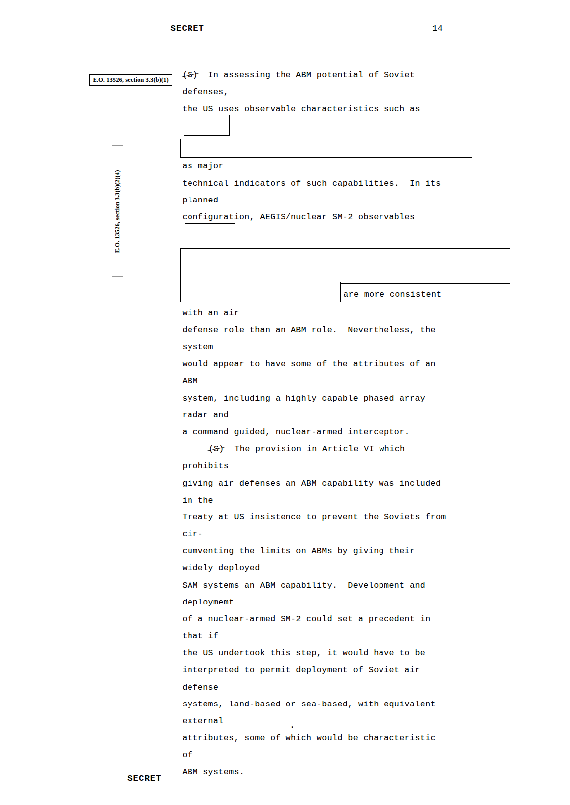SECRET 14
E.O. 13526, section 3.3(b)(1)
E.O. 13526, section 3.3(b)(2)(4)
(S) In assessing the ABM potential of Soviet defenses,
the US uses observable characteristics such as
as major
technical indicators of such capabilities. In its planned
configuration, AEGIS/nuclear SM-2 observables
are more consistent with an air
defense role than an ABM role. Nevertheless, the system
would appear to have some of the attributes of an ABM
system, including a highly capable phased array radar and
a command guided, nuclear-armed interceptor.
(S) The provision in Article VI which prohibits
giving air defenses an ABM capability was included in the
Treaty at US insistence to prevent the Soviets from cir-
cumventing the limits on ABMs by giving their widely deployed
SAM systems an ABM capability. Development and deploymemt
of a nuclear-armed SM-2 could set a precedent in that if
the US undertook this step, it would have to be
interpreted to permit deployment of Soviet air defense
systems, land-based or sea-based, with equivalent external
attributes, some of which would be characteristic of
ABM systems.
.
SECRET